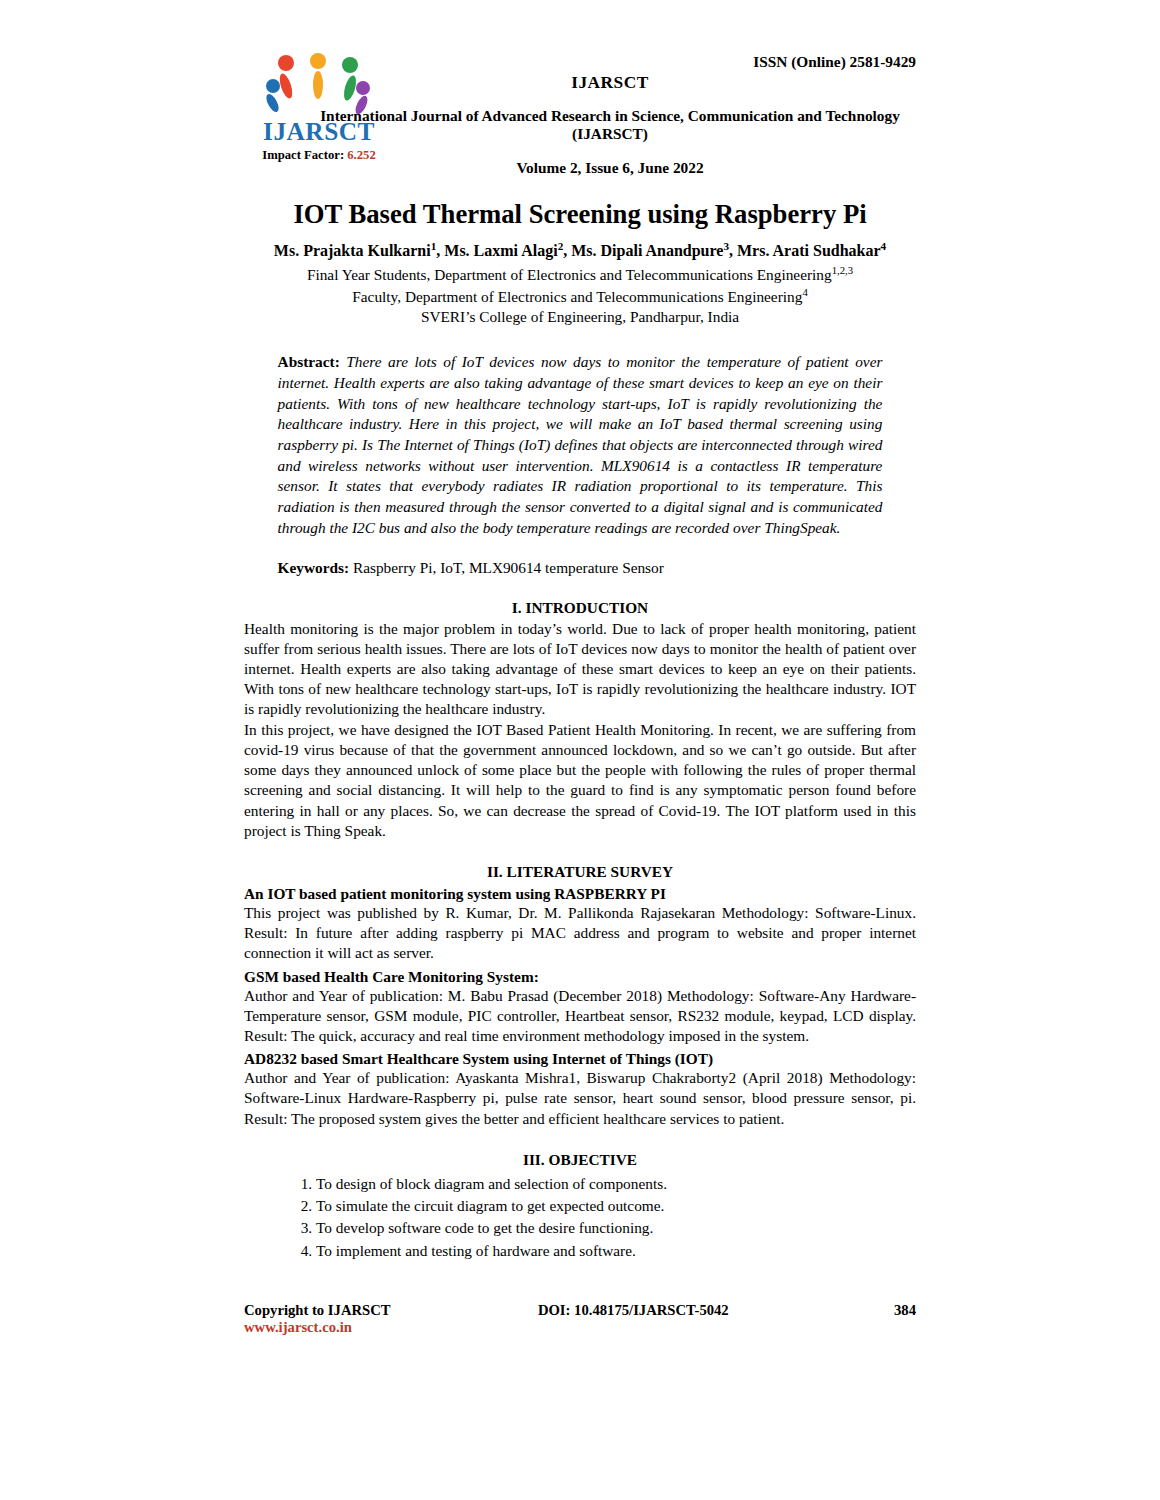IJARSCT
Impact Factor: 6.252
ISSN (Online) 2581-9429
IJARSCT
International Journal of Advanced Research in Science, Communication and Technology (IJARSCT)
Volume 2, Issue 6, June 2022
IOT Based Thermal Screening using Raspberry Pi
Ms. Prajakta Kulkarni1, Ms. Laxmi Alagi2, Ms. Dipali Anandpure3, Mrs. Arati Sudhakar4
Final Year Students, Department of Electronics and Telecommunications Engineering1,2,3
Faculty, Department of Electronics and Telecommunications Engineering4
SVERI’s College of Engineering, Pandharpur, India
Abstract: There are lots of IoT devices now days to monitor the temperature of patient over internet. Health experts are also taking advantage of these smart devices to keep an eye on their patients. With tons of new healthcare technology start-ups, IoT is rapidly revolutionizing the healthcare industry. Here in this project, we will make an IoT based thermal screening using raspberry pi. Is The Internet of Things (IoT) defines that objects are interconnected through wired and wireless networks without user intervention. MLX90614 is a contactless IR temperature sensor. It states that everybody radiates IR radiation proportional to its temperature. This radiation is then measured through the sensor converted to a digital signal and is communicated through the I2C bus and also the body temperature readings are recorded over ThingSpeak.
Keywords: Raspberry Pi, IoT, MLX90614 temperature Sensor
I. INTRODUCTION
Health monitoring is the major problem in today’s world. Due to lack of proper health monitoring, patient suffer from serious health issues. There are lots of IoT devices now days to monitor the health of patient over internet. Health experts are also taking advantage of these smart devices to keep an eye on their patients. With tons of new healthcare technology start-ups, IoT is rapidly revolutionizing the healthcare industry. IOT is rapidly revolutionizing the healthcare industry.
In this project, we have designed the IOT Based Patient Health Monitoring. In recent, we are suffering from covid-19 virus because of that the government announced lockdown, and so we can’t go outside. But after some days they announced unlock of some place but the people with following the rules of proper thermal screening and social distancing. It will help to the guard to find is any symptomatic person found before entering in hall or any places. So, we can decrease the spread of Covid-19. The IOT platform used in this project is Thing Speak.
II. LITERATURE SURVEY
An IOT based patient monitoring system using RASPBERRY PI
This project was published by R. Kumar, Dr. M. Pallikonda Rajasekaran Methodology: Software-Linux. Result: In future after adding raspberry pi MAC address and program to website and proper internet connection it will act as server.
GSM based Health Care Monitoring System:
Author and Year of publication: M. Babu Prasad (December 2018) Methodology: Software-Any Hardware-Temperature sensor, GSM module, PIC controller, Heartbeat sensor, RS232 module, keypad, LCD display. Result: The quick, accuracy and real time environment methodology imposed in the system.
AD8232 based Smart Healthcare System using Internet of Things (IOT)
Author and Year of publication: Ayaskanta Mishra1, Biswarup Chakraborty2 (April 2018) Methodology: Software-Linux Hardware-Raspberry pi, pulse rate sensor, heart sound sensor, blood pressure sensor, pi. Result: The proposed system gives the better and efficient healthcare services to patient.
III. OBJECTIVE
To design of block diagram and selection of components.
To simulate the circuit diagram to get expected outcome.
To develop software code to get the desire functioning.
To implement and testing of hardware and software.
Copyright to IJARSCT
www.ijarsct.co.in
DOI: 10.48175/IJARSCT-5042
384